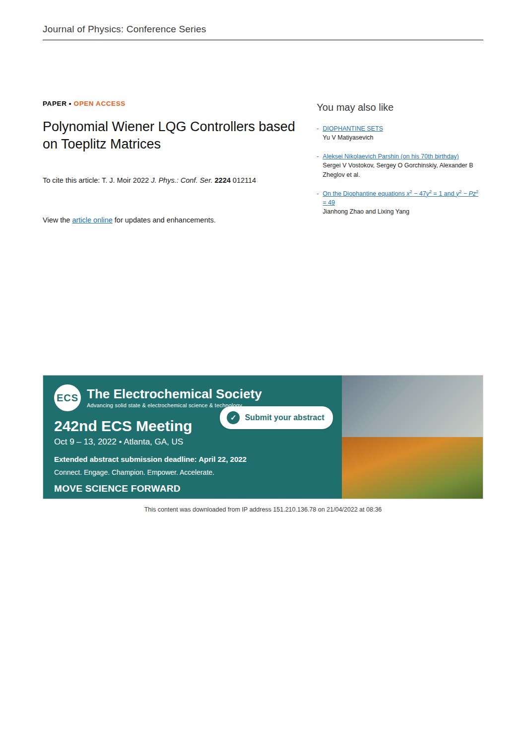Journal of Physics: Conference Series
PAPER • OPEN ACCESS
Polynomial Wiener LQG Controllers based on Toeplitz Matrices
To cite this article: T. J. Moir 2022 J. Phys.: Conf. Ser. 2224 012114
View the article online for updates and enhancements.
You may also like
Diophantine sets Yu V Matiyasevich
Aleksei Nikolaevich Parshin (on his 70th birthday) Sergei V Vostokov, Sergey O Gorchinskiy, Alexander B Zheglov et al.
On the Diophantine equations x2 − 47y2 = 1 and y2 − Pz2 = 49 Jianhong Zhao and Lixing Yang
ECS
The Electrochemical Society
Advancing solid state & electrochemical science & technology
242nd ECS Meeting
Oct 9 – 13, 2022 • Atlanta, GA, US
Extended abstract submission deadline: April 22, 2022
Connect. Engage. Champion. Empower. Accelerate.
MOVE SCIENCE FORWARD
✓ Submit your abstract
This content was downloaded from IP address 151.210.136.78 on 21/04/2022 at 08:36